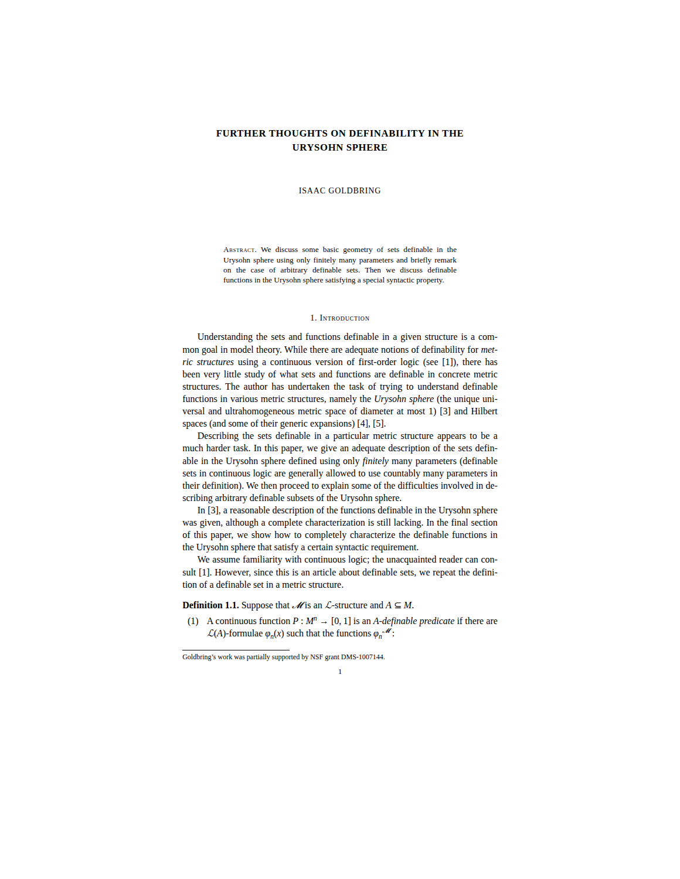Further Thoughts on Definability in the
Urysohn Sphere
Isaac Goldbring
Abstract. We discuss some basic geometry of sets definable in the Urysohn sphere using only finitely many parameters and briefly remark on the case of arbitrary definable sets. Then we discuss definable functions in the Urysohn sphere satisfying a special syntactic property.
1. Introduction
Understanding the sets and functions definable in a given structure is a common goal in model theory. While there are adequate notions of definability for metric structures using a continuous version of first-order logic (see [1]), there has been very little study of what sets and functions are definable in concrete metric structures. The author has undertaken the task of trying to understand definable functions in various metric structures, namely the Urysohn sphere (the unique universal and ultrahomogeneous metric space of diameter at most 1) [3] and Hilbert spaces (and some of their generic expansions) [4], [5].
Describing the sets definable in a particular metric structure appears to be a much harder task. In this paper, we give an adequate description of the sets definable in the Urysohn sphere defined using only finitely many parameters (definable sets in continuous logic are generally allowed to use countably many parameters in their definition). We then proceed to explain some of the difficulties involved in describing arbitrary definable subsets of the Urysohn sphere.
In [3], a reasonable description of the functions definable in the Urysohn sphere was given, although a complete characterization is still lacking. In the final section of this paper, we show how to completely characterize the definable functions in the Urysohn sphere that satisfy a certain syntactic requirement.
We assume familiarity with continuous logic; the unacquainted reader can consult [1]. However, since this is an article about definable sets, we repeat the definition of a definable set in a metric structure.
Definition 1.1. Suppose that 𝓜 is an ℒ-structure and A ⊆ M.
(1) A continuous function P : Mn → [0, 1] is an A-definable predicate if there are ℒ(A)-formulae φn(x) such that the functions φn𝓜 :
Goldbring’s work was partially supported by NSF grant DMS-1007144.
1